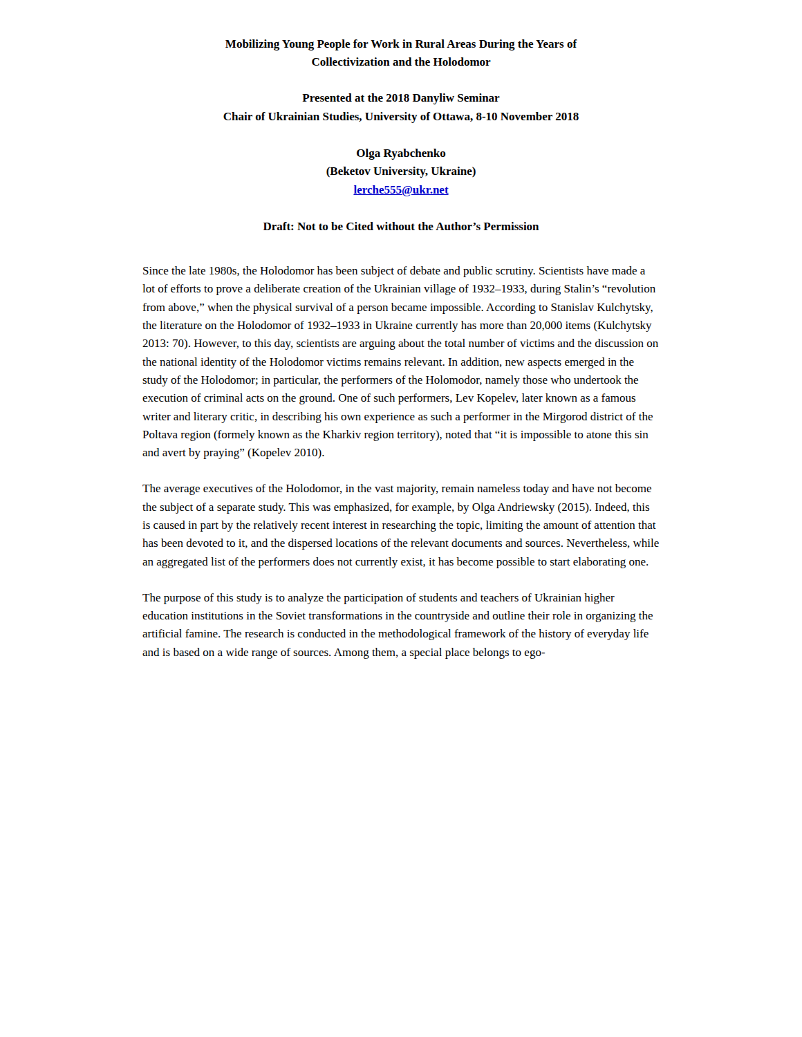Mobilizing Young People for Work in Rural Areas During the Years of
Collectivization and the Holodomor
Presented at the 2018 Danyliw Seminar
Chair of Ukrainian Studies, University of Ottawa, 8-10 November 2018
Olga Ryabchenko
(Beketov University, Ukraine)
lerche555@ukr.net
Draft: Not to be Cited without the Author’s Permission
Since the late 1980s, the Holodomor has been subject of debate and public scrutiny. Scientists have made a lot of efforts to prove a deliberate creation of the Ukrainian village of 1932–1933, during Stalin’s “revolution from above,” when the physical survival of a person became impossible. According to Stanislav Kulchytsky, the literature on the Holodomor of 1932–1933 in Ukraine currently has more than 20,000 items (Kulchytsky 2013: 70). However, to this day, scientists are arguing about the total number of victims and the discussion on the national identity of the Holodomor victims remains relevant. In addition, new aspects emerged in the study of the Holodomor; in particular, the performers of the Holomodor, namely those who undertook the execution of criminal acts on the ground. One of such performers, Lev Kopelev, later known as a famous writer and literary critic, in describing his own experience as such a performer in the Mirgorod district of the Poltava region (formely known as the Kharkiv region territory), noted that “it is impossible to atone this sin and avert by praying” (Kopelev 2010).
The average executives of the Holodomor, in the vast majority, remain nameless today and have not become the subject of a separate study. This was emphasized, for example, by Olga Andriewsky (2015). Indeed, this is caused in part by the relatively recent interest in researching the topic, limiting the amount of attention that has been devoted to it, and the dispersed locations of the relevant documents and sources. Nevertheless, while an aggregated list of the performers does not currently exist, it has become possible to start elaborating one.
The purpose of this study is to analyze the participation of students and teachers of Ukrainian higher education institutions in the Soviet transformations in the countryside and outline their role in organizing the artificial famine. The research is conducted in the methodological framework of the history of everyday life and is based on a wide range of sources. Among them, a special place belongs to ego-